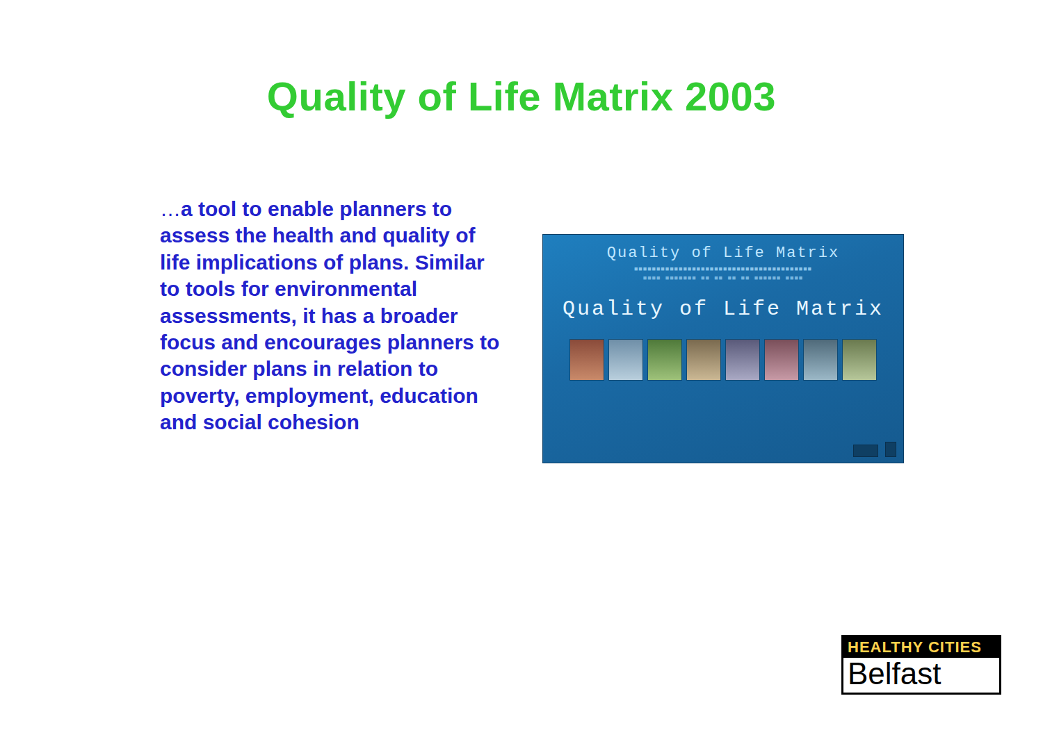Quality of Life Matrix 2003
…a tool to enable planners to assess the health and quality of life implications of plans. Similar to tools for environmental assessments, it has a broader focus and encourages planners to consider plans in relation to poverty, employment, education and social cohesion
Quality of Life Matrix
■■■■■■■■■■■■■■■■■■■■■■■■■■■■■■■■■■■■■■■■
■■■■ ■■■■■■■ ■■ ■■ ■■ ■■ ■■■■■■ ■■■■
Quality of Life Matrix
HEALTHY CITIES
Belfast